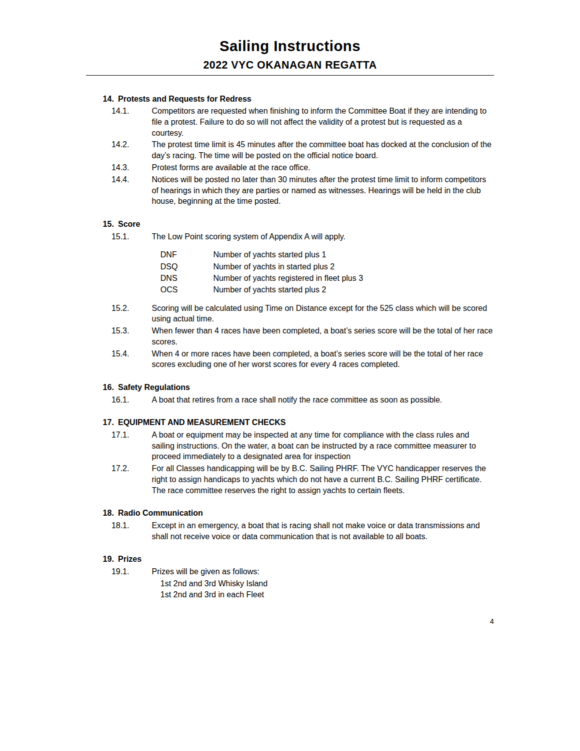Sailing Instructions
2022 VYC OKANAGAN REGATTA
14. Protests and Requests for Redress
14.1. Competitors are requested when finishing to inform the Committee Boat if they are intending to file a protest. Failure to do so will not affect the validity of a protest but is requested as a courtesy.
14.2. The protest time limit is 45 minutes after the committee boat has docked at the conclusion of the day’s racing. The time will be posted on the official notice board.
14.3. Protest forms are available at the race office.
14.4. Notices will be posted no later than 30 minutes after the protest time limit to inform competitors of hearings in which they are parties or named as witnesses. Hearings will be held in the club house, beginning at the time posted.
15. Score
15.1. The Low Point scoring system of Appendix A will apply.
| DNF | Number of yachts started plus 1 |
| DSQ | Number of yachts in started plus 2 |
| DNS | Number of yachts registered in fleet plus 3 |
| OCS | Number of yachts started plus 2 |
15.2. Scoring will be calculated using Time on Distance except for the 525 class which will be scored using actual time.
15.3. When fewer than 4 races have been completed, a boat’s series score will be the total of her race scores.
15.4. When 4 or more races have been completed, a boat’s series score will be the total of her race scores excluding one of her worst scores for every 4 races completed.
16. Safety Regulations
16.1. A boat that retires from a race shall notify the race committee as soon as possible.
17. EQUIPMENT AND MEASUREMENT CHECKS
17.1. A boat or equipment may be inspected at any time for compliance with the class rules and sailing instructions. On the water, a boat can be instructed by a race committee measurer to proceed immediately to a designated area for inspection
17.2. For all Classes handicapping will be by B.C. Sailing PHRF. The VYC handicapper reserves the right to assign handicaps to yachts which do not have a current B.C. Sailing PHRF certificate. The race committee reserves the right to assign yachts to certain fleets.
18. Radio Communication
18.1. Except in an emergency, a boat that is racing shall not make voice or data transmissions and shall not receive voice or data communication that is not available to all boats.
19. Prizes
19.1. Prizes will be given as follows:
1st 2nd and 3rd Whisky Island
1st 2nd and 3rd in each Fleet
4